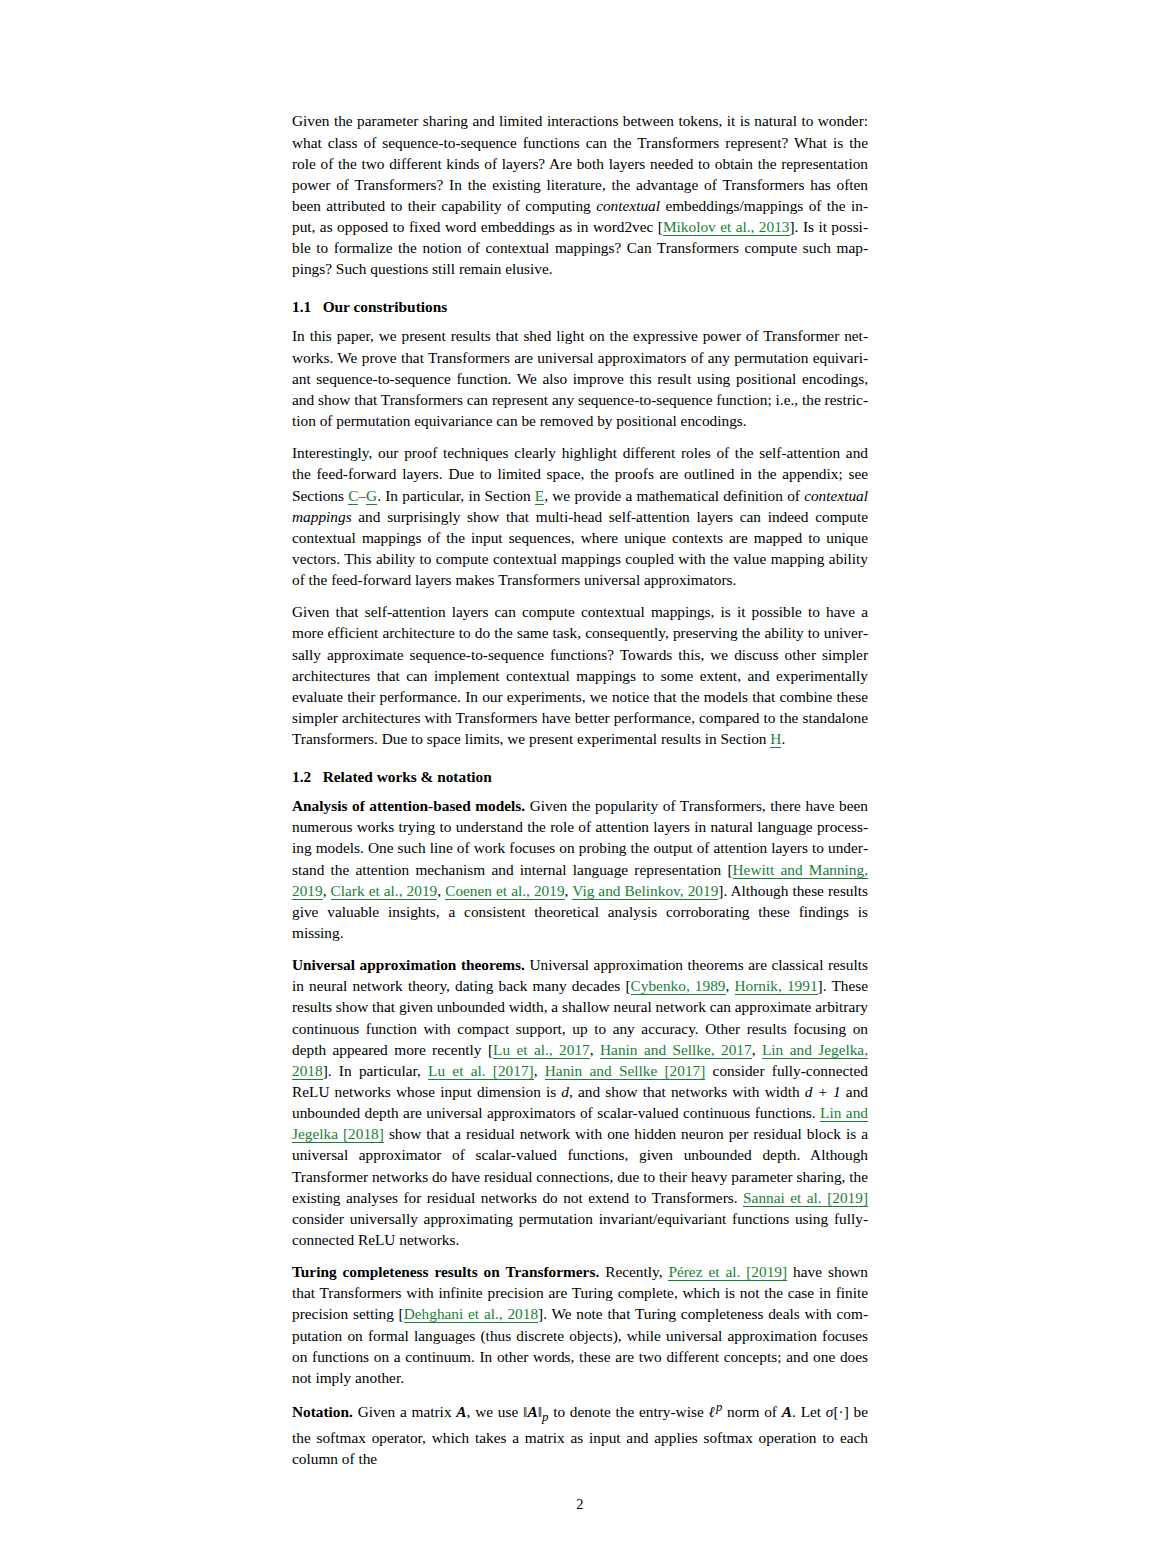Given the parameter sharing and limited interactions between tokens, it is natural to wonder: what class of sequence-to-sequence functions can the Transformers represent? What is the role of the two different kinds of layers? Are both layers needed to obtain the representation power of Transformers? In the existing literature, the advantage of Transformers has often been attributed to their capability of computing contextual embeddings/mappings of the input, as opposed to fixed word embeddings as in word2vec [Mikolov et al., 2013]. Is it possible to formalize the notion of contextual mappings? Can Transformers compute such mappings? Such questions still remain elusive.
1.1 Our constributions
In this paper, we present results that shed light on the expressive power of Transformer networks. We prove that Transformers are universal approximators of any permutation equivariant sequence-to-sequence function. We also improve this result using positional encodings, and show that Transformers can represent any sequence-to-sequence function; i.e., the restriction of permutation equivariance can be removed by positional encodings.
Interestingly, our proof techniques clearly highlight different roles of the self-attention and the feed-forward layers. Due to limited space, the proofs are outlined in the appendix; see Sections C–G. In particular, in Section E, we provide a mathematical definition of contextual mappings and surprisingly show that multi-head self-attention layers can indeed compute contextual mappings of the input sequences, where unique contexts are mapped to unique vectors. This ability to compute contextual mappings coupled with the value mapping ability of the feed-forward layers makes Transformers universal approximators.
Given that self-attention layers can compute contextual mappings, is it possible to have a more efficient architecture to do the same task, consequently, preserving the ability to universally approximate sequence-to-sequence functions? Towards this, we discuss other simpler architectures that can implement contextual mappings to some extent, and experimentally evaluate their performance. In our experiments, we notice that the models that combine these simpler architectures with Transformers have better performance, compared to the standalone Transformers. Due to space limits, we present experimental results in Section H.
1.2 Related works & notation
Analysis of attention-based models. Given the popularity of Transformers, there have been numerous works trying to understand the role of attention layers in natural language processing models. One such line of work focuses on probing the output of attention layers to understand the attention mechanism and internal language representation [Hewitt and Manning, 2019, Clark et al., 2019, Coenen et al., 2019, Vig and Belinkov, 2019]. Although these results give valuable insights, a consistent theoretical analysis corroborating these findings is missing.
Universal approximation theorems. Universal approximation theorems are classical results in neural network theory, dating back many decades [Cybenko, 1989, Hornik, 1991]. These results show that given unbounded width, a shallow neural network can approximate arbitrary continuous function with compact support, up to any accuracy. Other results focusing on depth appeared more recently [Lu et al., 2017, Hanin and Sellke, 2017, Lin and Jegelka, 2018]. In particular, Lu et al. [2017], Hanin and Sellke [2017] consider fully-connected ReLU networks whose input dimension is d, and show that networks with width d + 1 and unbounded depth are universal approximators of scalar-valued continuous functions. Lin and Jegelka [2018] show that a residual network with one hidden neuron per residual block is a universal approximator of scalar-valued functions, given unbounded depth. Although Transformer networks do have residual connections, due to their heavy parameter sharing, the existing analyses for residual networks do not extend to Transformers. Sannai et al. [2019] consider universally approximating permutation invariant/equivariant functions using fully-connected ReLU networks.
Turing completeness results on Transformers. Recently, Pérez et al. [2019] have shown that Transformers with infinite precision are Turing complete, which is not the case in finite precision setting [Dehghani et al., 2018]. We note that Turing completeness deals with computation on formal languages (thus discrete objects), while universal approximation focuses on functions on a continuum. In other words, these are two different concepts; and one does not imply another.
Notation. Given a matrix A, we use ‖A‖p to denote the entry-wise ℓp norm of A. Let σ[·] be the softmax operator, which takes a matrix as input and applies softmax operation to each column of the
2